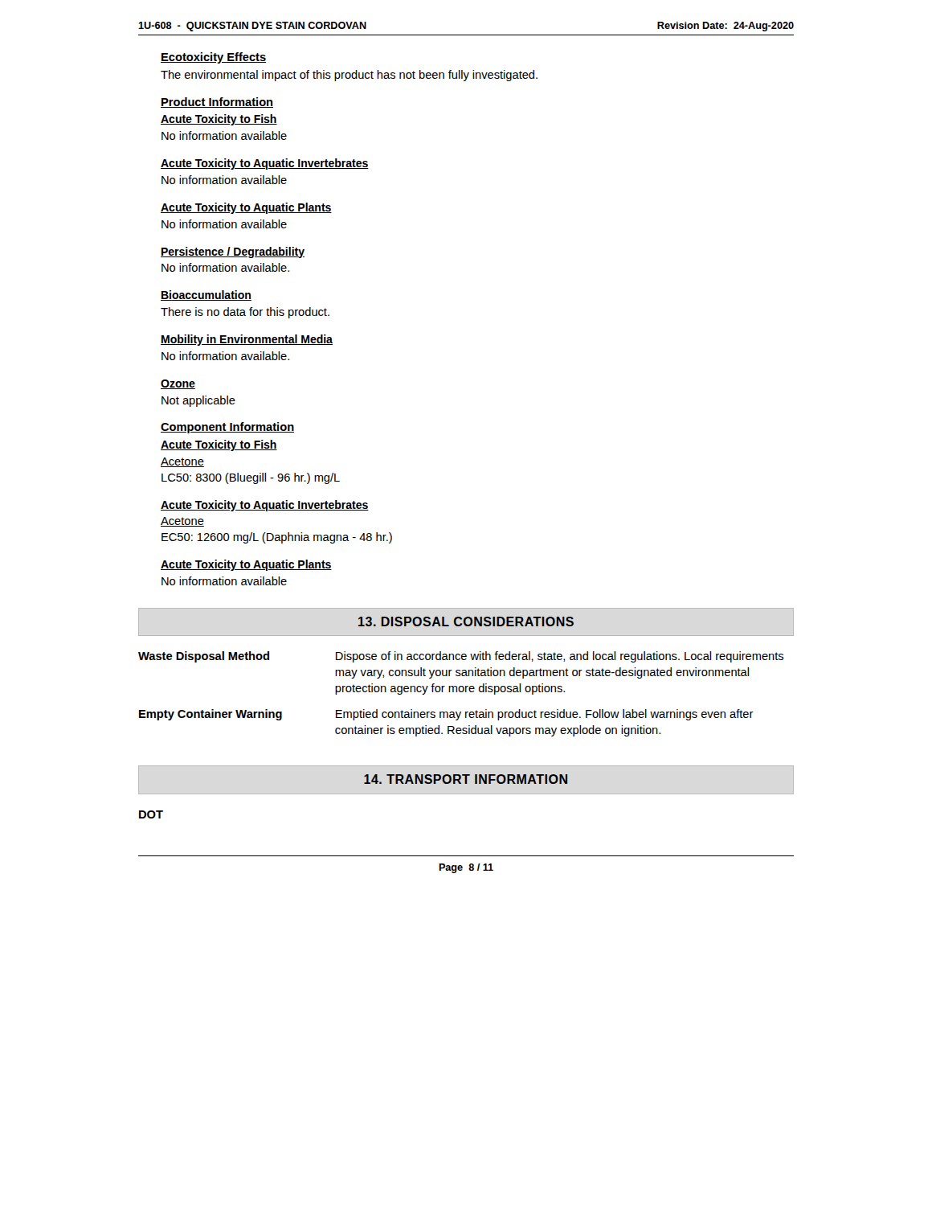1U-608 - QUICKSTAIN DYE STAIN CORDOVAN
Revision Date: 24-Aug-2020
Ecotoxicity Effects
The environmental impact of this product has not been fully investigated.
Product Information
Acute Toxicity to Fish
No information available
Acute Toxicity to Aquatic Invertebrates
No information available
Acute Toxicity to Aquatic Plants
No information available
Persistence / Degradability
No information available.
Bioaccumulation
There is no data for this product.
Mobility in Environmental Media
No information available.
Ozone
Not applicable
Component Information
Acute Toxicity to Fish
Acetone
LC50: 8300 (Bluegill - 96 hr.) mg/L
Acute Toxicity to Aquatic Invertebrates
Acetone
EC50: 12600 mg/L (Daphnia magna - 48 hr.)
Acute Toxicity to Aquatic Plants
No information available
13. DISPOSAL CONSIDERATIONS
| Waste Disposal Method | Dispose of in accordance with federal, state, and local regulations. Local requirements may vary, consult your sanitation department or state-designated environmental protection agency for more disposal options. |
| Empty Container Warning | Emptied containers may retain product residue. Follow label warnings even after container is emptied. Residual vapors may explode on ignition. |
14. TRANSPORT INFORMATION
DOT
Page 8 / 11